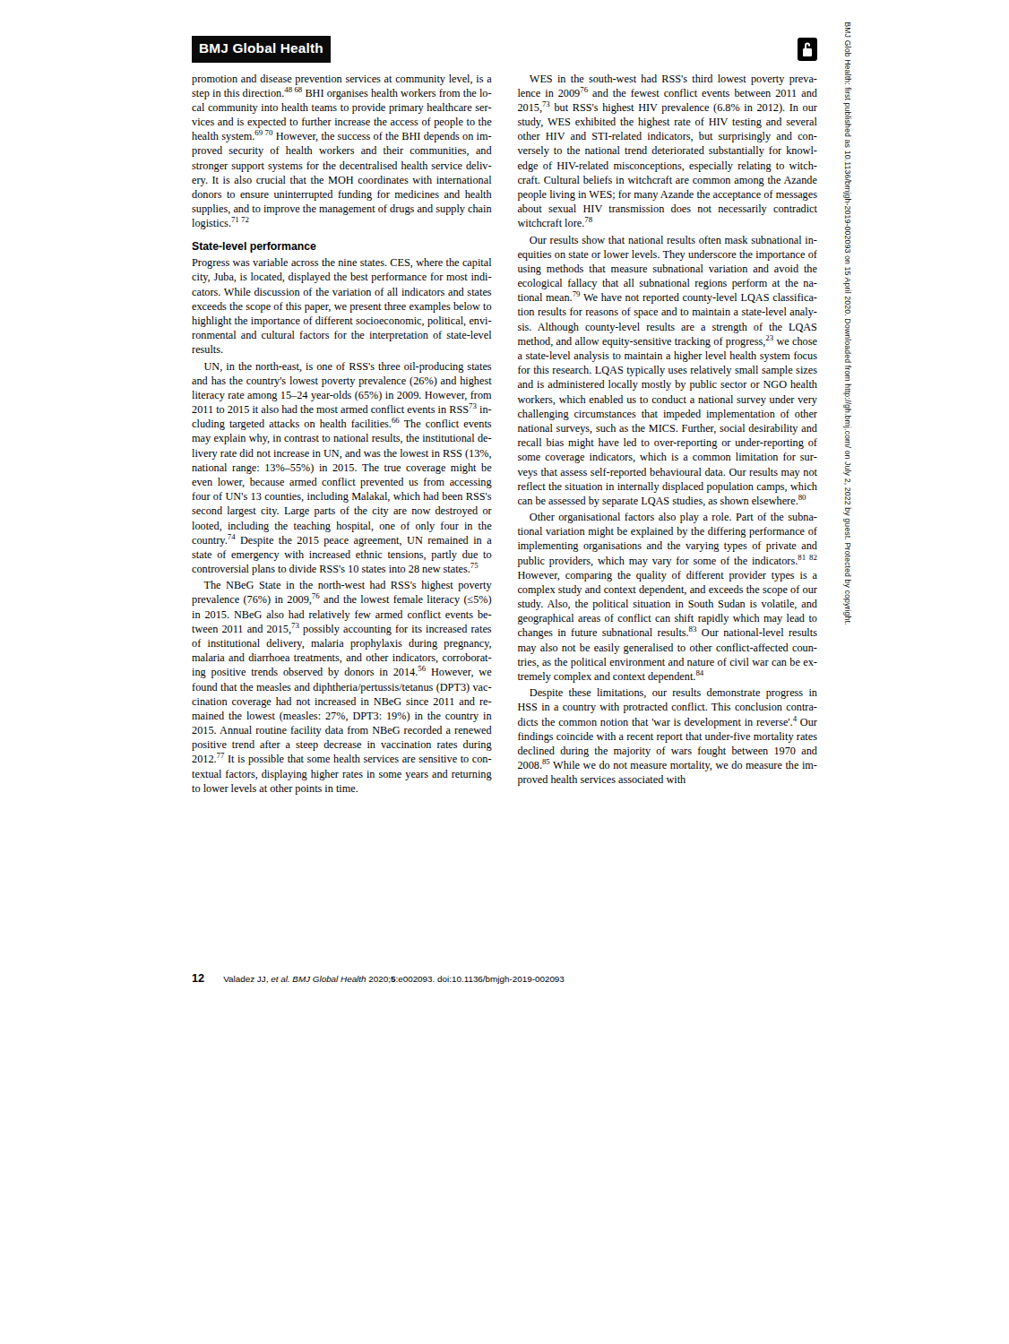BMJ Global Health
promotion and disease prevention services at community level, is a step in this direction.48 68 BHI organises health workers from the local community into health teams to provide primary healthcare services and is expected to further increase the access of people to the health system.69 70 However, the success of the BHI depends on improved security of health workers and their communities, and stronger support systems for the decentralised health service delivery. It is also crucial that the MOH coordinates with international donors to ensure uninterrupted funding for medicines and health supplies, and to improve the management of drugs and supply chain logistics.71 72
State-level performance
Progress was variable across the nine states. CES, where the capital city, Juba, is located, displayed the best performance for most indicators. While discussion of the variation of all indicators and states exceeds the scope of this paper, we present three examples below to highlight the importance of different socioeconomic, political, environmental and cultural factors for the interpretation of state-level results.
UN, in the north-east, is one of RSS's three oil-producing states and has the country's lowest poverty prevalence (26%) and highest literacy rate among 15–24 year-olds (65%) in 2009. However, from 2011 to 2015 it also had the most armed conflict events in RSS73 including targeted attacks on health facilities.66 The conflict events may explain why, in contrast to national results, the institutional delivery rate did not increase in UN, and was the lowest in RSS (13%, national range: 13%–55%) in 2015. The true coverage might be even lower, because armed conflict prevented us from accessing four of UN's 13 counties, including Malakal, which had been RSS's second largest city. Large parts of the city are now destroyed or looted, including the teaching hospital, one of only four in the country.74 Despite the 2015 peace agreement, UN remained in a state of emergency with increased ethnic tensions, partly due to controversial plans to divide RSS's 10 states into 28 new states.75
The NBeG State in the north-west had RSS's highest poverty prevalence (76%) in 2009,76 and the lowest female literacy (≤5%) in 2015. NBeG also had relatively few armed conflict events between 2011 and 2015,73 possibly accounting for its increased rates of institutional delivery, malaria prophylaxis during pregnancy, malaria and diarrhoea treatments, and other indicators, corroborating positive trends observed by donors in 2014.56 However, we found that the measles and diphtheria/pertussis/tetanus (DPT3) vaccination coverage had not increased in NBeG since 2011 and remained the lowest (measles: 27%, DPT3: 19%) in the country in 2015. Annual routine facility data from NBeG recorded a renewed positive trend after a steep decrease in vaccination rates during 2012.77 It is possible that some health services are sensitive to contextual factors, displaying higher rates in some years and returning to lower levels at other points in time.
WES in the south-west had RSS's third lowest poverty prevalence in 200976 and the fewest conflict events between 2011 and 2015,73 but RSS's highest HIV prevalence (6.8% in 2012). In our study, WES exhibited the highest rate of HIV testing and several other HIV and STI-related indicators, but surprisingly and conversely to the national trend deteriorated substantially for knowledge of HIV-related misconceptions, especially relating to witchcraft. Cultural beliefs in witchcraft are common among the Azande people living in WES; for many Azande the acceptance of messages about sexual HIV transmission does not necessarily contradict witchcraft lore.78
Our results show that national results often mask subnational inequities on state or lower levels. They underscore the importance of using methods that measure subnational variation and avoid the ecological fallacy that all subnational regions perform at the national mean.79 We have not reported county-level LQAS classification results for reasons of space and to maintain a state-level analysis. Although county-level results are a strength of the LQAS method, and allow equity-sensitive tracking of progress,23 we chose a state-level analysis to maintain a higher level health system focus for this research. LQAS typically uses relatively small sample sizes and is administered locally mostly by public sector or NGO health workers, which enabled us to conduct a national survey under very challenging circumstances that impeded implementation of other national surveys, such as the MICS. Further, social desirability and recall bias might have led to over-reporting or under-reporting of some coverage indicators, which is a common limitation for surveys that assess self-reported behavioural data. Our results may not reflect the situation in internally displaced population camps, which can be assessed by separate LQAS studies, as shown elsewhere.80
Other organisational factors also play a role. Part of the subnational variation might be explained by the differing performance of implementing organisations and the varying types of private and public providers, which may vary for some of the indicators.81 82 However, comparing the quality of different provider types is a complex study and context dependent, and exceeds the scope of our study. Also, the political situation in South Sudan is volatile, and geographical areas of conflict can shift rapidly which may lead to changes in future subnational results.83 Our national-level results may also not be easily generalised to other conflict-affected countries, as the political environment and nature of civil war can be extremely complex and context dependent.84
Despite these limitations, our results demonstrate progress in HSS in a country with protracted conflict. This conclusion contradicts the common notion that 'war is development in reverse'.4 Our findings coincide with a recent report that under-five mortality rates declined during the majority of wars fought between 1970 and 2008.85 While we do not measure mortality, we do measure the improved health services associated with
12 Valadez JJ, et al. BMJ Global Health 2020;5:e002093. doi:10.1136/bmjgh-2019-002093
BMJ Glob Health: first published as 10.1136/bmjgh-2019-002093 on 15 April 2020. Downloaded from http://gh.bmj.com/ on July 2, 2022 by guest. Protected by copyright.